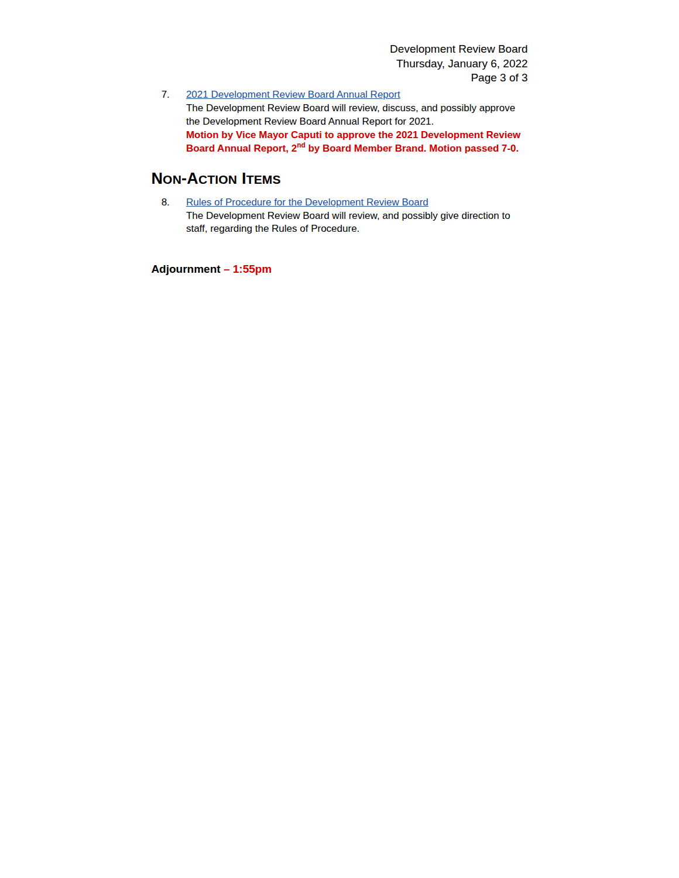Development Review Board
Thursday, January 6, 2022
Page 3 of 3
7. 2021 Development Review Board Annual Report The Development Review Board will review, discuss, and possibly approve the Development Review Board Annual Report for 2021. Motion by Vice Mayor Caputi to approve the 2021 Development Review Board Annual Report, 2nd by Board Member Brand. Motion passed 7-0.
NON-ACTION ITEMS
8. Rules of Procedure for the Development Review Board The Development Review Board will review, and possibly give direction to staff, regarding the Rules of Procedure.
Adjournment – 1:55pm